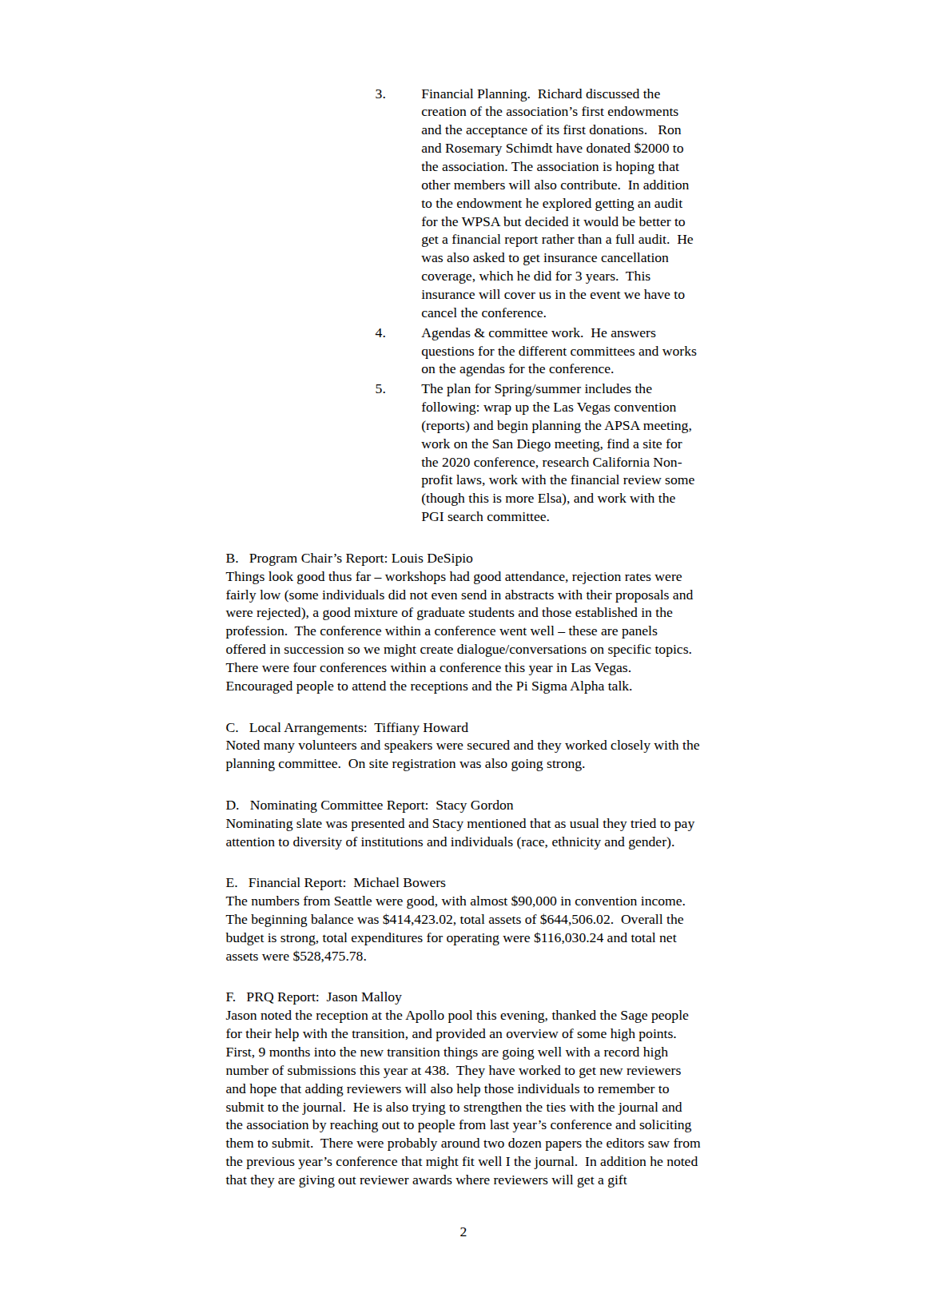3. Financial Planning. Richard discussed the creation of the association’s first endowments and the acceptance of its first donations. Ron and Rosemary Schimdt have donated $2000 to the association. The association is hoping that other members will also contribute. In addition to the endowment he explored getting an audit for the WPSA but decided it would be better to get a financial report rather than a full audit. He was also asked to get insurance cancellation coverage, which he did for 3 years. This insurance will cover us in the event we have to cancel the conference.
4. Agendas & committee work. He answers questions for the different committees and works on the agendas for the conference.
5. The plan for Spring/summer includes the following: wrap up the Las Vegas convention (reports) and begin planning the APSA meeting, work on the San Diego meeting, find a site for the 2020 conference, research California Non-profit laws, work with the financial review some (though this is more Elsa), and work with the PGI search committee.
B. Program Chair’s Report: Louis DeSipio
Things look good thus far – workshops had good attendance, rejection rates were fairly low (some individuals did not even send in abstracts with their proposals and were rejected), a good mixture of graduate students and those established in the profession. The conference within a conference went well – these are panels offered in succession so we might create dialogue/conversations on specific topics. There were four conferences within a conference this year in Las Vegas. Encouraged people to attend the receptions and the Pi Sigma Alpha talk.
C. Local Arrangements: Tiffiany Howard
Noted many volunteers and speakers were secured and they worked closely with the planning committee. On site registration was also going strong.
D. Nominating Committee Report: Stacy Gordon
Nominating slate was presented and Stacy mentioned that as usual they tried to pay attention to diversity of institutions and individuals (race, ethnicity and gender).
E. Financial Report: Michael Bowers
The numbers from Seattle were good, with almost $90,000 in convention income. The beginning balance was $414,423.02, total assets of $644,506.02. Overall the budget is strong, total expenditures for operating were $116,030.24 and total net assets were $528,475.78.
F. PRQ Report: Jason Malloy
Jason noted the reception at the Apollo pool this evening, thanked the Sage people for their help with the transition, and provided an overview of some high points. First, 9 months into the new transition things are going well with a record high number of submissions this year at 438. They have worked to get new reviewers and hope that adding reviewers will also help those individuals to remember to submit to the journal. He is also trying to strengthen the ties with the journal and the association by reaching out to people from last year’s conference and soliciting them to submit. There were probably around two dozen papers the editors saw from the previous year’s conference that might fit well I the journal. In addition he noted that they are giving out reviewer awards where reviewers will get a gift
2